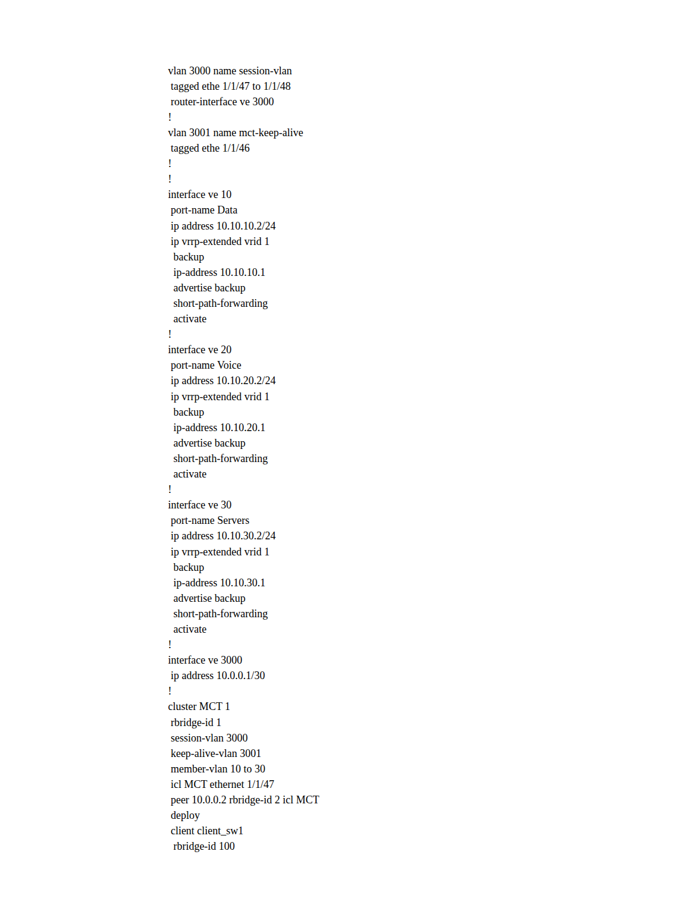vlan 3000 name session-vlan
 tagged ethe 1/1/47 to 1/1/48
 router-interface ve 3000
!
vlan 3001 name mct-keep-alive
 tagged ethe 1/1/46
!
!
interface ve 10
 port-name Data
 ip address 10.10.10.2/24
 ip vrrp-extended vrid 1
  backup
  ip-address 10.10.10.1
  advertise backup
  short-path-forwarding
  activate
!
interface ve 20
 port-name Voice
 ip address 10.10.20.2/24
 ip vrrp-extended vrid 1
  backup
  ip-address 10.10.20.1
  advertise backup
  short-path-forwarding
  activate
!
interface ve 30
 port-name Servers
 ip address 10.10.30.2/24
 ip vrrp-extended vrid 1
  backup
  ip-address 10.10.30.1
  advertise backup
  short-path-forwarding
  activate
!
interface ve 3000
 ip address 10.0.0.1/30
!
cluster MCT 1
 rbridge-id 1
 session-vlan 3000
 keep-alive-vlan 3001
 member-vlan 10 to 30
 icl MCT ethernet 1/1/47
 peer 10.0.0.2 rbridge-id 2 icl MCT
 deploy
 client client_sw1
  rbridge-id 100